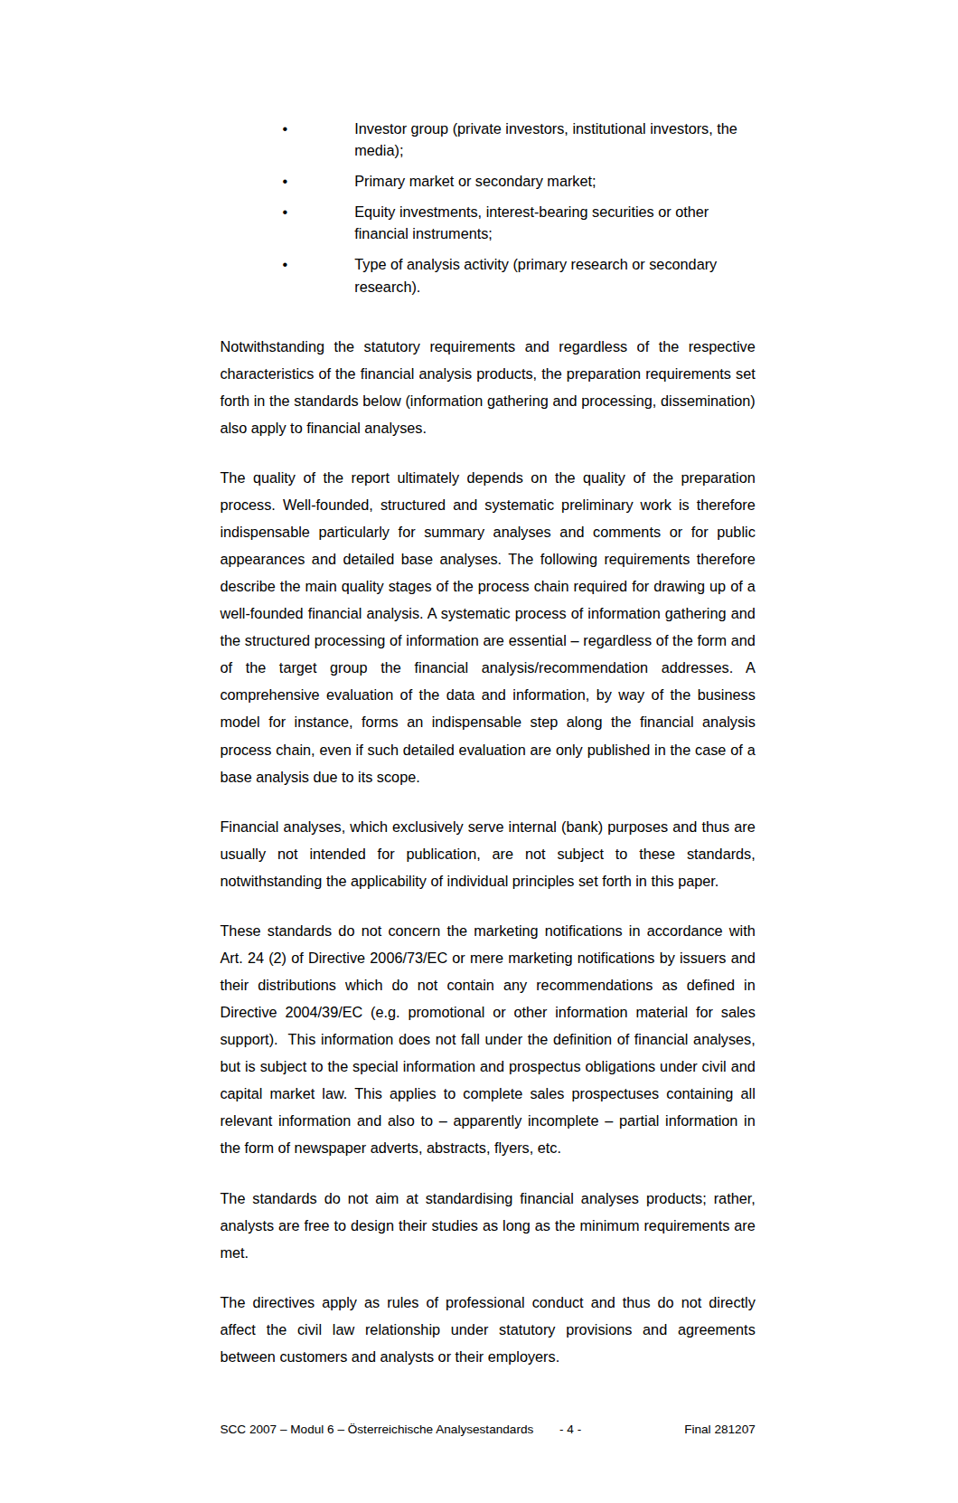Investor group (private investors, institutional investors, the media);
Primary market or secondary market;
Equity investments, interest-bearing securities or other financial instruments;
Type of analysis activity (primary research or secondary research).
Notwithstanding the statutory requirements and regardless of the respective characteristics of the financial analysis products, the preparation requirements set forth in the standards below (information gathering and processing, dissemination) also apply to financial analyses.
The quality of the report ultimately depends on the quality of the preparation process. Well-founded, structured and systematic preliminary work is therefore indispensable particularly for summary analyses and comments or for public appearances and detailed base analyses. The following requirements therefore describe the main quality stages of the process chain required for drawing up of a well-founded financial analysis. A systematic process of information gathering and the structured processing of information are essential – regardless of the form and of the target group the financial analysis/recommendation addresses. A comprehensive evaluation of the data and information, by way of the business model for instance, forms an indispensable step along the financial analysis process chain, even if such detailed evaluation are only published in the case of a base analysis due to its scope.
Financial analyses, which exclusively serve internal (bank) purposes and thus are usually not intended for publication, are not subject to these standards, notwithstanding the applicability of individual principles set forth in this paper.
These standards do not concern the marketing notifications in accordance with Art. 24 (2) of Directive 2006/73/EC or mere marketing notifications by issuers and their distributions which do not contain any recommendations as defined in Directive 2004/39/EC (e.g. promotional or other information material for sales support). This information does not fall under the definition of financial analyses, but is subject to the special information and prospectus obligations under civil and capital market law. This applies to complete sales prospectuses containing all relevant information and also to – apparently incomplete – partial information in the form of newspaper adverts, abstracts, flyers, etc.
The standards do not aim at standardising financial analyses products; rather, analysts are free to design their studies as long as the minimum requirements are met.
The directives apply as rules of professional conduct and thus do not directly affect the civil law relationship under statutory provisions and agreements between customers and analysts or their employers.
SCC 2007 – Modul 6 – Österreichische Analysestandards- 4 -
Final 281207